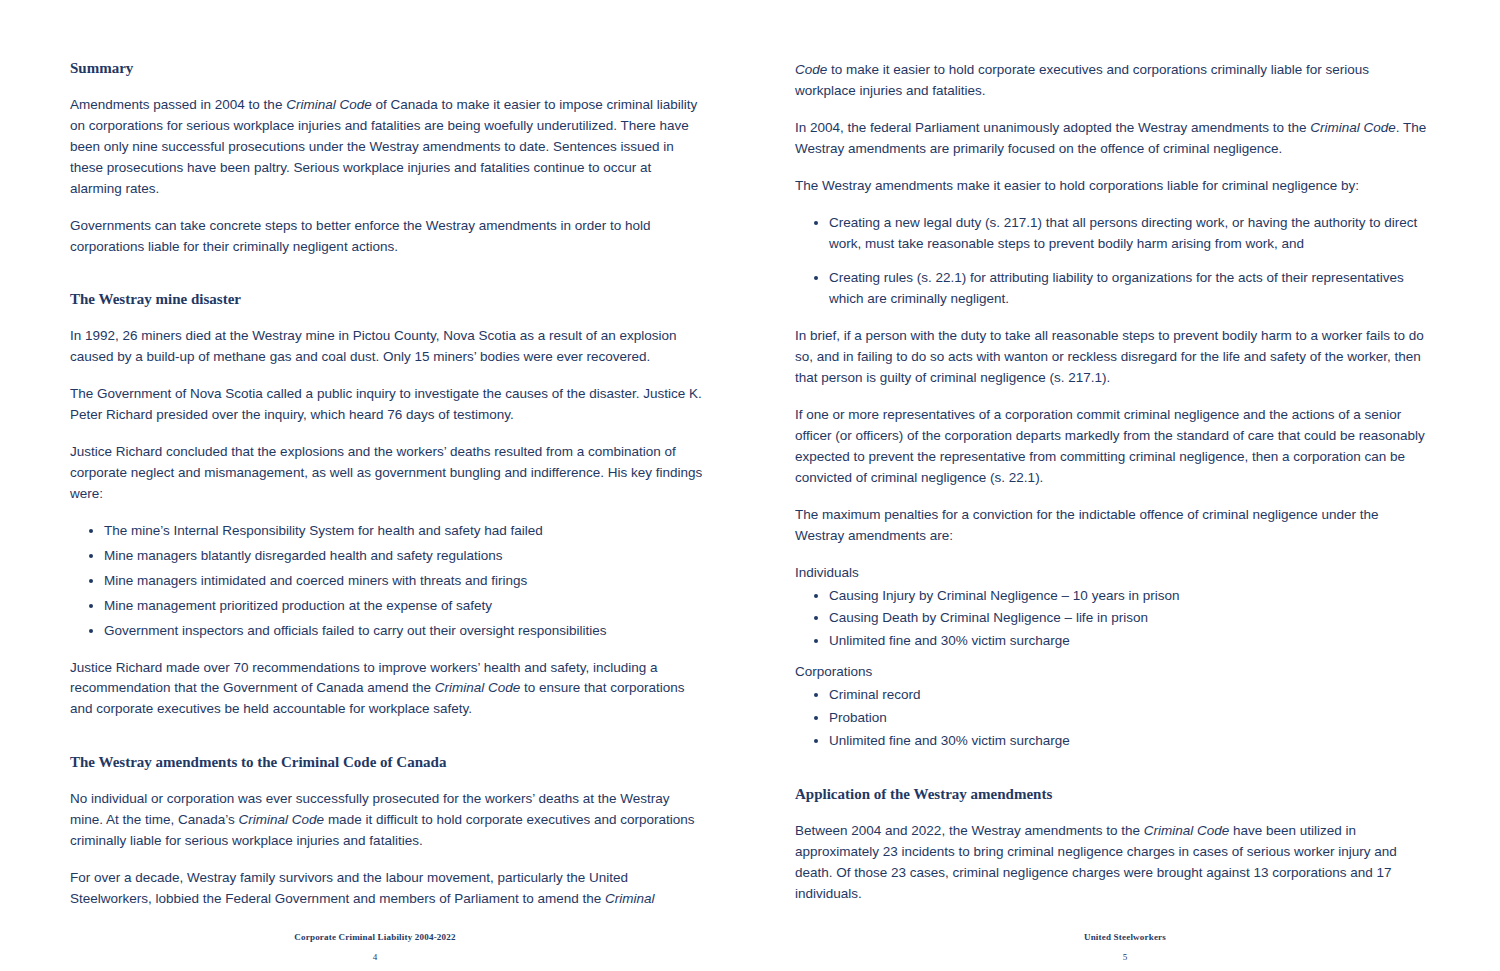Summary
Amendments passed in 2004 to the Criminal Code of Canada to make it easier to impose criminal liability on corporations for serious workplace injuries and fatalities are being woefully underutilized. There have been only nine successful prosecutions under the Westray amendments to date. Sentences issued in these prosecutions have been paltry. Serious workplace injuries and fatalities continue to occur at alarming rates.
Governments can take concrete steps to better enforce the Westray amendments in order to hold corporations liable for their criminally negligent actions.
The Westray mine disaster
In 1992, 26 miners died at the Westray mine in Pictou County, Nova Scotia as a result of an explosion caused by a build-up of methane gas and coal dust. Only 15 miners’ bodies were ever recovered.
The Government of Nova Scotia called a public inquiry to investigate the causes of the disaster. Justice K. Peter Richard presided over the inquiry, which heard 76 days of testimony.
Justice Richard concluded that the explosions and the workers’ deaths resulted from a combination of corporate neglect and mismanagement, as well as government bungling and indifference. His key findings were:
The mine’s Internal Responsibility System for health and safety had failed
Mine managers blatantly disregarded health and safety regulations
Mine managers intimidated and coerced miners with threats and firings
Mine management prioritized production at the expense of safety
Government inspectors and officials failed to carry out their oversight responsibilities
Justice Richard made over 70 recommendations to improve workers’ health and safety, including a recommendation that the Government of Canada amend the Criminal Code to ensure that corporations and corporate executives be held accountable for workplace safety.
The Westray amendments to the Criminal Code of Canada
No individual or corporation was ever successfully prosecuted for the workers’ deaths at the Westray mine. At the time, Canada’s Criminal Code made it difficult to hold corporate executives and corporations criminally liable for serious workplace injuries and fatalities.
For over a decade, Westray family survivors and the labour movement, particularly the United Steelworkers, lobbied the Federal Government and members of Parliament to amend the Criminal
Corporate Criminal Liability 2004-2022
4
Code to make it easier to hold corporate executives and corporations criminally liable for serious workplace injuries and fatalities.
In 2004, the federal Parliament unanimously adopted the Westray amendments to the Criminal Code. The Westray amendments are primarily focused on the offence of criminal negligence.
The Westray amendments make it easier to hold corporations liable for criminal negligence by:
Creating a new legal duty (s. 217.1) that all persons directing work, or having the authority to direct work, must take reasonable steps to prevent bodily harm arising from work, and
Creating rules (s. 22.1) for attributing liability to organizations for the acts of their representatives which are criminally negligent.
In brief, if a person with the duty to take all reasonable steps to prevent bodily harm to a worker fails to do so, and in failing to do so acts with wanton or reckless disregard for the life and safety of the worker, then that person is guilty of criminal negligence (s. 217.1).
If one or more representatives of a corporation commit criminal negligence and the actions of a senior officer (or officers) of the corporation departs markedly from the standard of care that could be reasonably expected to prevent the representative from committing criminal negligence, then a corporation can be convicted of criminal negligence (s. 22.1).
The maximum penalties for a conviction for the indictable offence of criminal negligence under the Westray amendments are:
Individuals
Causing Injury by Criminal Negligence – 10 years in prison
Causing Death by Criminal Negligence – life in prison
Unlimited fine and 30% victim surcharge
Corporations
Criminal record
Probation
Unlimited fine and 30% victim surcharge
Application of the Westray amendments
Between 2004 and 2022, the Westray amendments to the Criminal Code have been utilized in approximately 23 incidents to bring criminal negligence charges in cases of serious worker injury and death. Of those 23 cases, criminal negligence charges were brought against 13 corporations and 17 individuals.
United Steelworkers
5